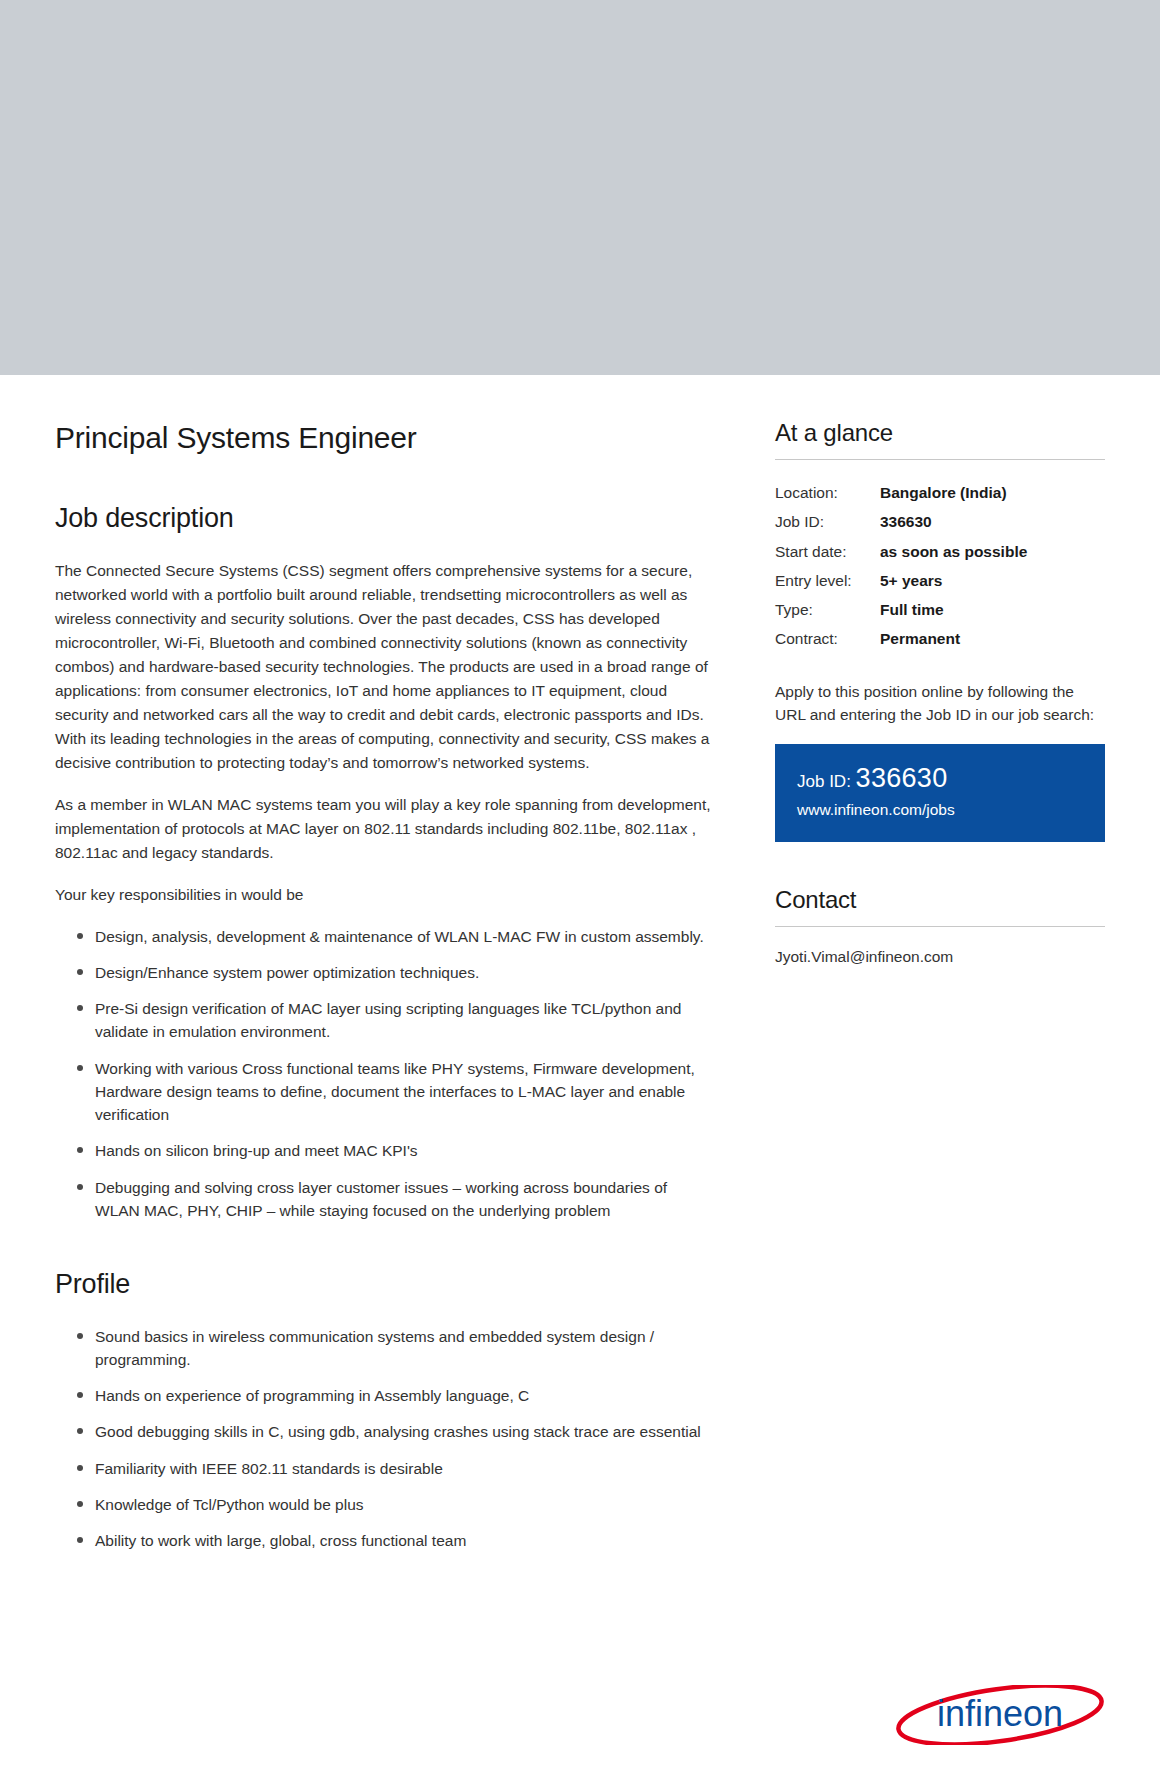Principal Systems Engineer
Job description
The Connected Secure Systems (CSS) segment offers comprehensive systems for a secure, networked world with a portfolio built around reliable, trendsetting microcontrollers as well as wireless connectivity and security solutions. Over the past decades, CSS has developed microcontroller, Wi-Fi, Bluetooth and combined connectivity solutions (known as connectivity combos) and hardware-based security technologies. The products are used in a broad range of applications: from consumer electronics, IoT and home appliances to IT equipment, cloud security and networked cars all the way to credit and debit cards, electronic passports and IDs. With its leading technologies in the areas of computing, connectivity and security, CSS makes a decisive contribution to protecting today’s and tomorrow’s networked systems.
As a member in WLAN MAC systems team you will play a key role spanning from development, implementation of protocols at MAC layer on 802.11 standards including 802.11be, 802.11ax , 802.11ac and legacy standards.
Your key responsibilities in would be
Design, analysis, development & maintenance of WLAN L-MAC FW in custom assembly.
Design/Enhance system power optimization techniques.
Pre-Si design verification of MAC layer using scripting languages like TCL/python and validate in emulation environment.
Working with various Cross functional teams like PHY systems, Firmware development, Hardware design teams to define, document the interfaces to L-MAC layer and enable verification
Hands on silicon bring-up and meet MAC KPI's
Debugging and solving cross layer customer issues – working across boundaries of WLAN MAC, PHY, CHIP – while staying focused on the underlying problem
Profile
Sound basics in wireless communication systems and embedded system design / programming.
Hands on experience of programming in Assembly language, C
Good debugging skills in C, using gdb, analysing crashes using stack trace are essential
Familiarity with IEEE 802.11 standards is desirable
Knowledge of Tcl/Python would be plus
Ability to work with large, global, cross functional team
At a glance
| Location: | Bangalore (India) |
| Job ID: | 336630 |
| Start date: | as soon as possible |
| Entry level: | 5+ years |
| Type: | Full time |
| Contract: | Permanent |
Apply to this position online by following the URL and entering the Job ID in our job search:
Job ID: 336630
www.infineon.com/jobs
Contact
Jyoti.Vimal@infineon.com
infineon